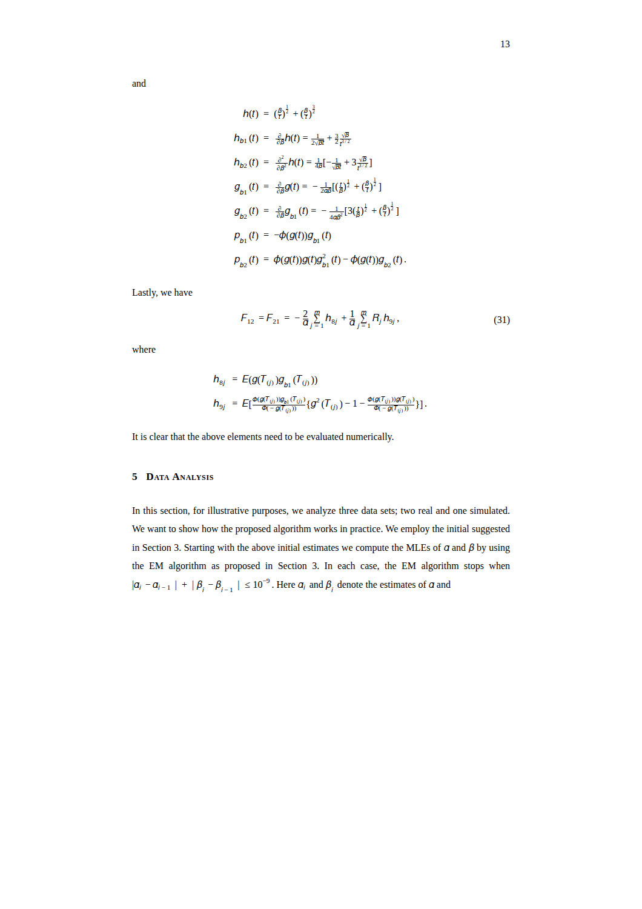13
and
| h ( t ) | = | ( β t ) 1 2 + ( β t ) 3 2 |
| h b 1 ( t ) | = | ∂ ∂ β h ( t ) = 1 2 β t + 3 2 β t 3 / 2 |
| h b 2 ( t ) | = | ∂ 2 ∂ β 2 h ( t ) = 1 4 β [ − 1 β t + 3 β t 3 / 2 ] |
| g b 1 ( t ) | = | ∂ ∂ β g ( t ) = − 1 2 α β [ ( t β ) 1 2 + ( β t ) 1 2 ] |
| g b 2 ( t ) | = | ∂ ∂ β g b 1 ( t ) = − 1 4 α β 2 [ 3 ( t β ) 1 2 + ( β t ) 1 2 ] |
| p b 1 ( t ) | = | − ϕ ( g ( t ) ) g b 1 ( t ) |
| p b 2 ( t ) | = | ϕ ( g ( t ) ) g ( t ) g b 1 2 ( t ) − ϕ ( g ( t ) ) g b 2 ( t ) . |
Lastly, we have
F12 = F21 = − 2α ∑j=1m h8j + 1α ∑j=1m Rj h9j ,
(31)
where
| h 8 j | = | E ( g ( T ( j ) ) g b 1 ( T ( j ) ) ) |
| h 9 j | = | E [ ϕ ( g ( T ( j ) ) ) g b 1 ( T ( j ) ) Φ ( − g ( T ( j ) ) ) { g 2 ( T ( j ) ) − 1 − ϕ ( g ( T ( j ) ) ) g ( T ( j ) ) Φ ( − g ( T ( j ) ) ) } ] . |
It is clear that the above elements need to be evaluated numerically.
5 Data Analysis
In this section, for illustrative purposes, we analyze three data sets; two real and one simulated. We want to show how the proposed algorithm works in practice. We employ the initial suggested in Section 3. Starting with the above initial estimates we compute the MLEs of α and β by using the EM algorithm as proposed in Section 3. In each case, the EM algorithm stops when |αi−αi−1|+|βi−βi−1|≤10−9. Here αi and βi denote the estimates of α and